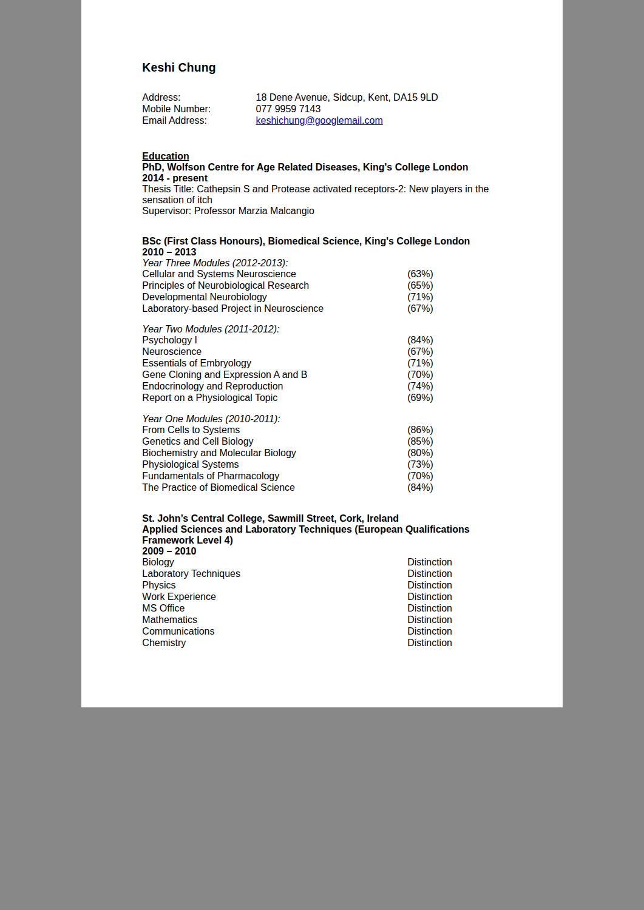Keshi Chung
| Address: | 18 Dene Avenue, Sidcup, Kent, DA15 9LD |
| Mobile Number: | 077 9959 7143 |
| Email Address: | keshichung@googlemail.com |
Education
PhD, Wolfson Centre for Age Related Diseases, King's College London
2014 - present
Thesis Title: Cathepsin S and Protease activated receptors-2: New players in the sensation of itch
Supervisor: Professor Marzia Malcangio
BSc (First Class Honours), Biomedical Science, King's College London
2010 – 2013
Year Three Modules (2012-2013):
| Cellular and Systems Neuroscience | (63%) |
| Principles of Neurobiological Research | (65%) |
| Developmental Neurobiology | (71%) |
| Laboratory-based Project in Neuroscience | (67%) |
Year Two Modules (2011-2012):
| Psychology I | (84%) |
| Neuroscience | (67%) |
| Essentials of Embryology | (71%) |
| Gene Cloning and Expression A and B | (70%) |
| Endocrinology and Reproduction | (74%) |
| Report on a Physiological Topic | (69%) |
Year One Modules (2010-2011):
| From Cells to Systems | (86%) |
| Genetics and Cell Biology | (85%) |
| Biochemistry and Molecular Biology | (80%) |
| Physiological Systems | (73%) |
| Fundamentals of Pharmacology | (70%) |
| The Practice of Biomedical Science | (84%) |
St. John’s Central College, Sawmill Street, Cork, Ireland
Applied Sciences and Laboratory Techniques (European Qualifications Framework Level 4)
2009 – 2010
| Biology | Distinction |
| Laboratory Techniques | Distinction |
| Physics | Distinction |
| Work Experience | Distinction |
| MS Office | Distinction |
| Mathematics | Distinction |
| Communications | Distinction |
| Chemistry | Distinction |